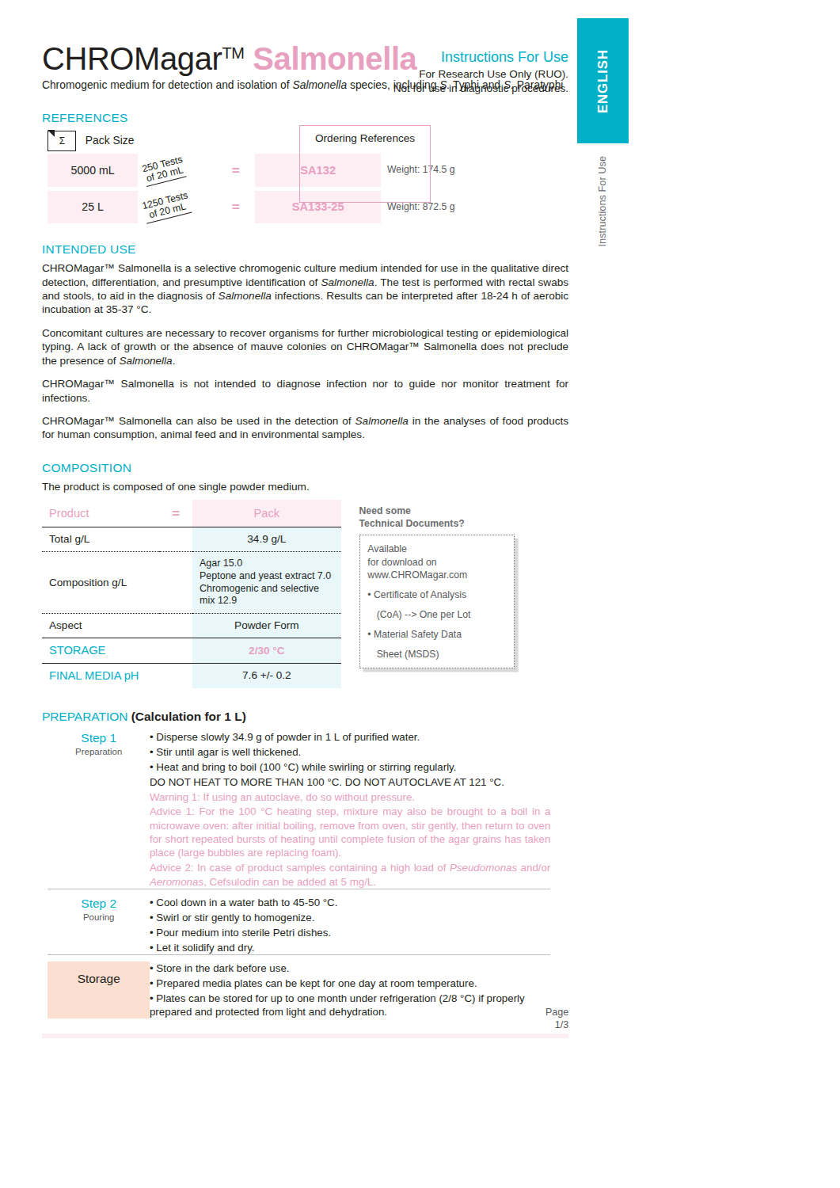ENGLISH
Instructions For Use
Instructions For Use
For Research Use Only (RUO).
Not for use in diagnostic procedures.
CHROMagar TM Salmonella
Chromogenic medium for detection and isolation of Salmonella species, including S. Typhi and S. Paratyphi
REFERENCES
Σ
Pack Size
Ordering References
| 5000 mL | 250 Tests of 20 mL | = | SA132 | Weight: 174.5 g |
| 25 L | 1250 Tests of 20 mL | = | SA133-25 | Weight: 872.5 g |
INTENDED USE
CHROMagar™ Salmonella is a selective chromogenic culture medium intended for use in the qualitative direct detection, differentiation, and presumptive identification of Salmonella. The test is performed with rectal swabs and stools, to aid in the diagnosis of Salmonella infections. Results can be interpreted after 18-24 h of aerobic incubation at 35-37 °C.
Concomitant cultures are necessary to recover organisms for further microbiological testing or epidemiological typing. A lack of growth or the absence of mauve colonies on CHROMagar™ Salmonella does not preclude the presence of Salmonella.
CHROMagar™ Salmonella is not intended to diagnose infection nor to guide nor monitor treatment for infections.
CHROMagar™ Salmonella can also be used in the detection of Salmonella in the analyses of food products for human consumption, animal feed and in environmental samples.
COMPOSITION
The product is composed of one single powder medium.
| Product | = | Pack |
| Total g/L | | 34.9 g/L |
| Composition g/L | | Agar 15.0 Peptone and yeast extract 7.0 Chromogenic and selective mix 12.9 |
| Aspect | | Powder Form |
| STORAGE | | 2/30 °C |
| FINAL MEDIA pH | | 7.6 +/- 0.2 |
Need some
Technical Documents?
Available
for download on
www.CHROMagar.com
• Certificate of Analysis
(CoA) --> One per Lot
• Material Safety Data
Sheet (MSDS)
PREPARATION (Calculation for 1 L)
| Step 1 Preparation | • Disperse slowly 34.9 g of powder in 1 L of purified water. • Stir until agar is well thickened. • Heat and bring to boil (100 °C) while swirling or stirring regularly. DO NOT HEAT TO MORE THAN 100 °C. DO NOT AUTOCLAVE AT 121 °C. Warning 1: If using an autoclave, do so without pressure. Advice 1: For the 100 °C heating step, mixture may also be brought to a boil in a microwave oven: after initial boiling, remove from oven, stir gently, then return to oven for short repeated bursts of heating until complete fusion of the agar grains has taken place (large bubbles are replacing foam). Advice 2: In case of product samples containing a high load of Pseudomonas and/or Aeromonas , Cefsulodin can be added at 5 mg/L. |
| Step 2 Pouring | • Cool down in a water bath to 45-50 °C. • Swirl or stir gently to homogenize. • Pour medium into sterile Petri dishes. • Let it solidify and dry. |
| Storage | • Store in the dark before use. • Prepared media plates can be kept for one day at room temperature. • Plates can be stored for up to one month under refrigeration (2/8 °C) if properly prepared and protected from light and dehydration. |
Page
1/3